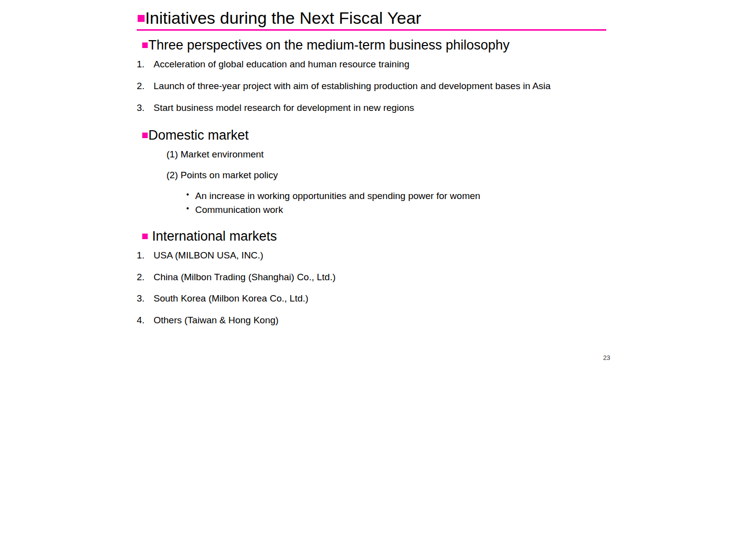■Initiatives during the Next Fiscal Year
■Three perspectives on the medium-term business philosophy
1. Acceleration of global education and human resource training
2. Launch of three-year project with aim of establishing production and development bases in Asia
3. Start business model research for development in new regions
■Domestic market
(1) Market environment
(2) Points on market policy
An increase in working opportunities and spending power for women
Communication work
■ International markets
1. USA (MILBON USA, INC.)
2. China (Milbon Trading (Shanghai) Co., Ltd.)
3. South Korea (Milbon Korea Co., Ltd.)
4. Others (Taiwan & Hong Kong)
23